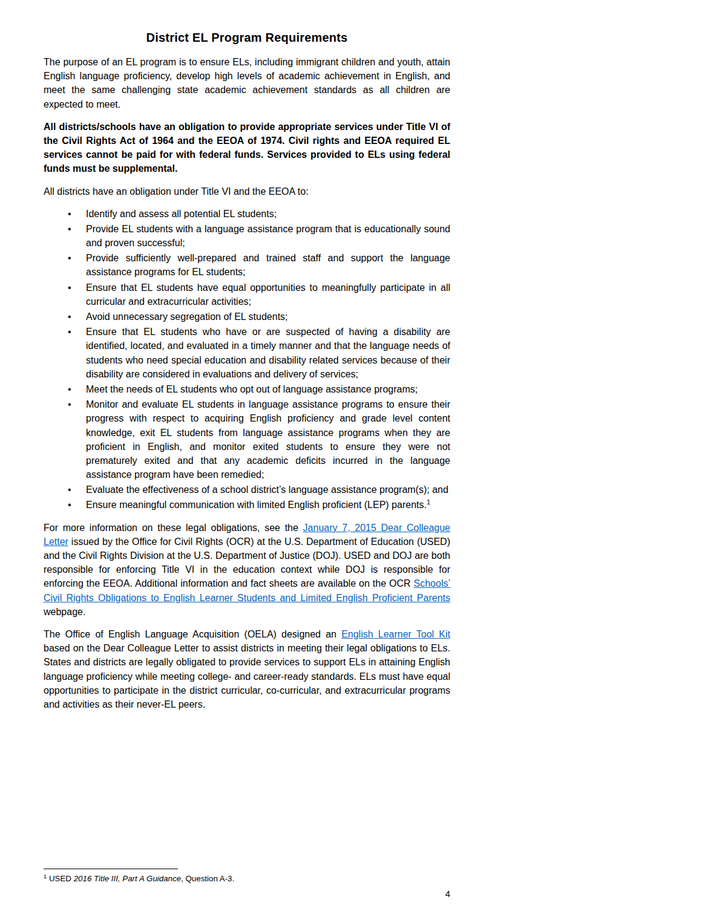District EL Program Requirements
The purpose of an EL program is to ensure ELs, including immigrant children and youth, attain English language proficiency, develop high levels of academic achievement in English, and meet the same challenging state academic achievement standards as all children are expected to meet.
All districts/schools have an obligation to provide appropriate services under Title VI of the Civil Rights Act of 1964 and the EEOA of 1974. Civil rights and EEOA required EL services cannot be paid for with federal funds. Services provided to ELs using federal funds must be supplemental.
All districts have an obligation under Title VI and the EEOA to:
Identify and assess all potential EL students;
Provide EL students with a language assistance program that is educationally sound and proven successful;
Provide sufficiently well-prepared and trained staff and support the language assistance programs for EL students;
Ensure that EL students have equal opportunities to meaningfully participate in all curricular and extracurricular activities;
Avoid unnecessary segregation of EL students;
Ensure that EL students who have or are suspected of having a disability are identified, located, and evaluated in a timely manner and that the language needs of students who need special education and disability related services because of their disability are considered in evaluations and delivery of services;
Meet the needs of EL students who opt out of language assistance programs;
Monitor and evaluate EL students in language assistance programs to ensure their progress with respect to acquiring English proficiency and grade level content knowledge, exit EL students from language assistance programs when they are proficient in English, and monitor exited students to ensure they were not prematurely exited and that any academic deficits incurred in the language assistance program have been remedied;
Evaluate the effectiveness of a school district’s language assistance program(s); and
Ensure meaningful communication with limited English proficient (LEP) parents.1
For more information on these legal obligations, see the January 7, 2015 Dear Colleague Letter issued by the Office for Civil Rights (OCR) at the U.S. Department of Education (USED) and the Civil Rights Division at the U.S. Department of Justice (DOJ). USED and DOJ are both responsible for enforcing Title VI in the education context while DOJ is responsible for enforcing the EEOA. Additional information and fact sheets are available on the OCR Schools’ Civil Rights Obligations to English Learner Students and Limited English Proficient Parents webpage.
The Office of English Language Acquisition (OELA) designed an English Learner Tool Kit based on the Dear Colleague Letter to assist districts in meeting their legal obligations to ELs. States and districts are legally obligated to provide services to support ELs in attaining English language proficiency while meeting college- and career-ready standards. ELs must have equal opportunities to participate in the district curricular, co-curricular, and extracurricular programs and activities as their never-EL peers.
1 USED 2016 Title III, Part A Guidance, Question A-3.
4